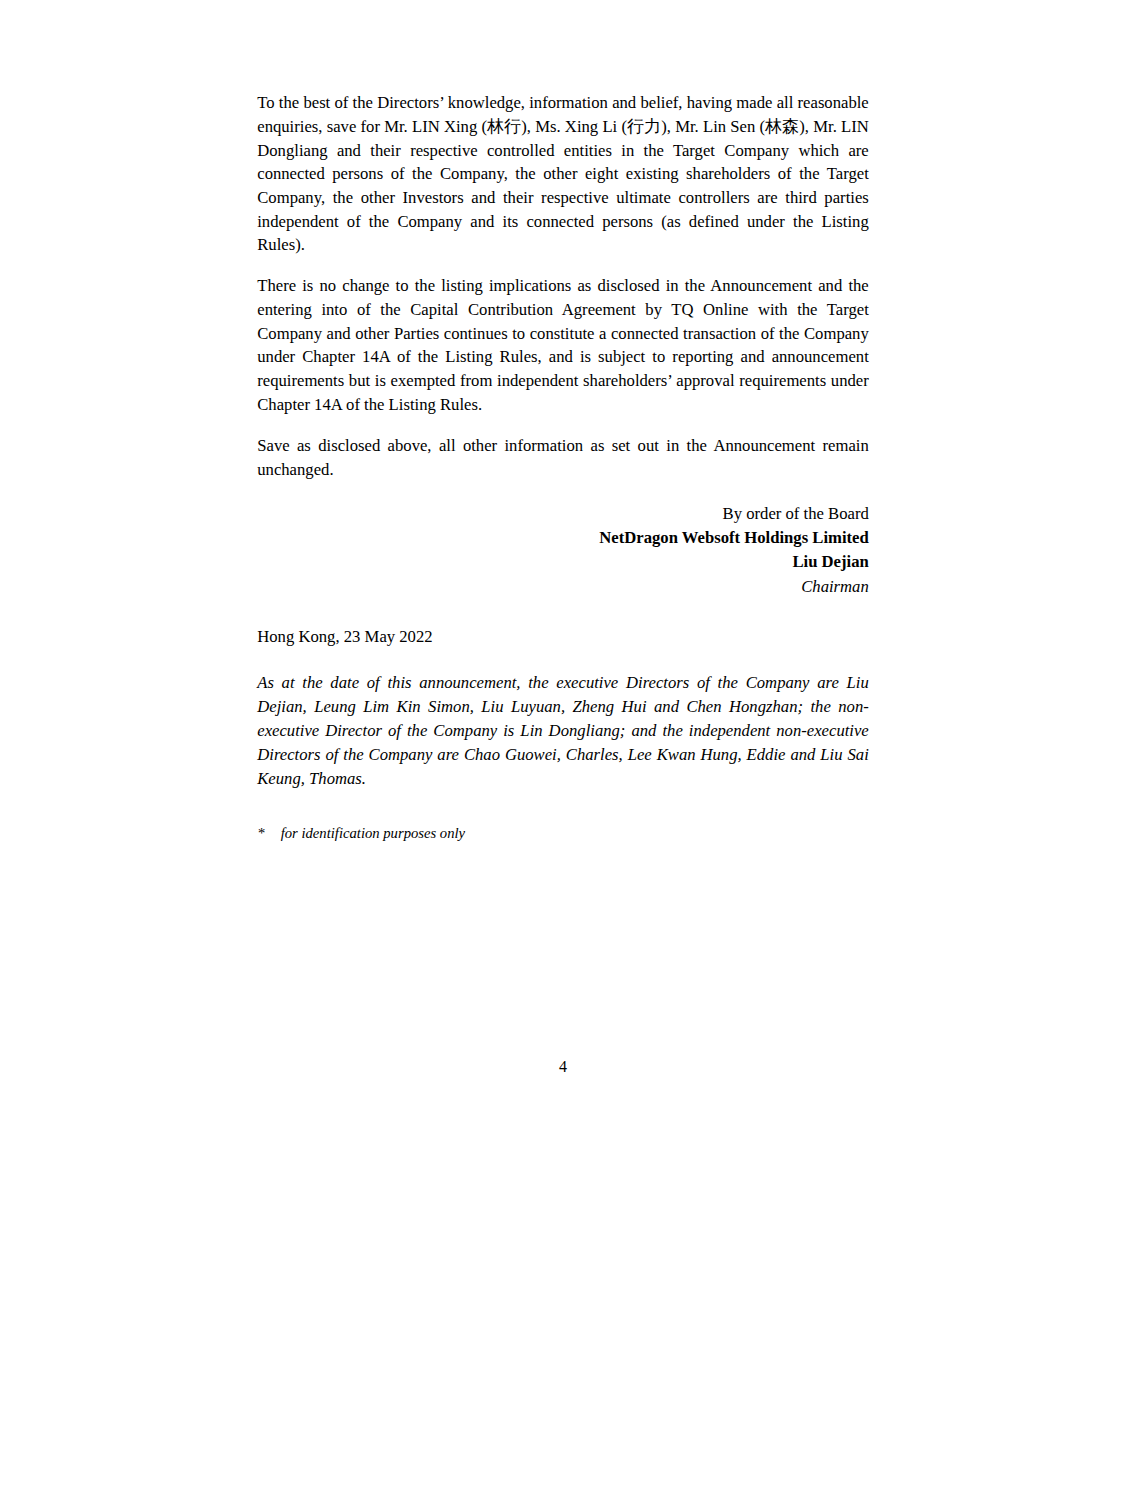To the best of the Directors’ knowledge, information and belief, having made all reasonable enquiries, save for Mr. LIN Xing (林行), Ms. Xing Li (行力), Mr. Lin Sen (林森), Mr. LIN Dongliang and their respective controlled entities in the Target Company which are connected persons of the Company, the other eight existing shareholders of the Target Company, the other Investors and their respective ultimate controllers are third parties independent of the Company and its connected persons (as defined under the Listing Rules).
There is no change to the listing implications as disclosed in the Announcement and the entering into of the Capital Contribution Agreement by TQ Online with the Target Company and other Parties continues to constitute a connected transaction of the Company under Chapter 14A of the Listing Rules, and is subject to reporting and announcement requirements but is exempted from independent shareholders’ approval requirements under Chapter 14A of the Listing Rules.
Save as disclosed above, all other information as set out in the Announcement remain unchanged.
By order of the Board NetDragon Websoft Holdings Limited Liu Dejian Chairman
Hong Kong, 23 May 2022
As at the date of this announcement, the executive Directors of the Company are Liu Dejian, Leung Lim Kin Simon, Liu Luyuan, Zheng Hui and Chen Hongzhan; the non-executive Director of the Company is Lin Dongliang; and the independent non-executive Directors of the Company are Chao Guowei, Charles, Lee Kwan Hung, Eddie and Liu Sai Keung, Thomas.
*for identification purposes only
4